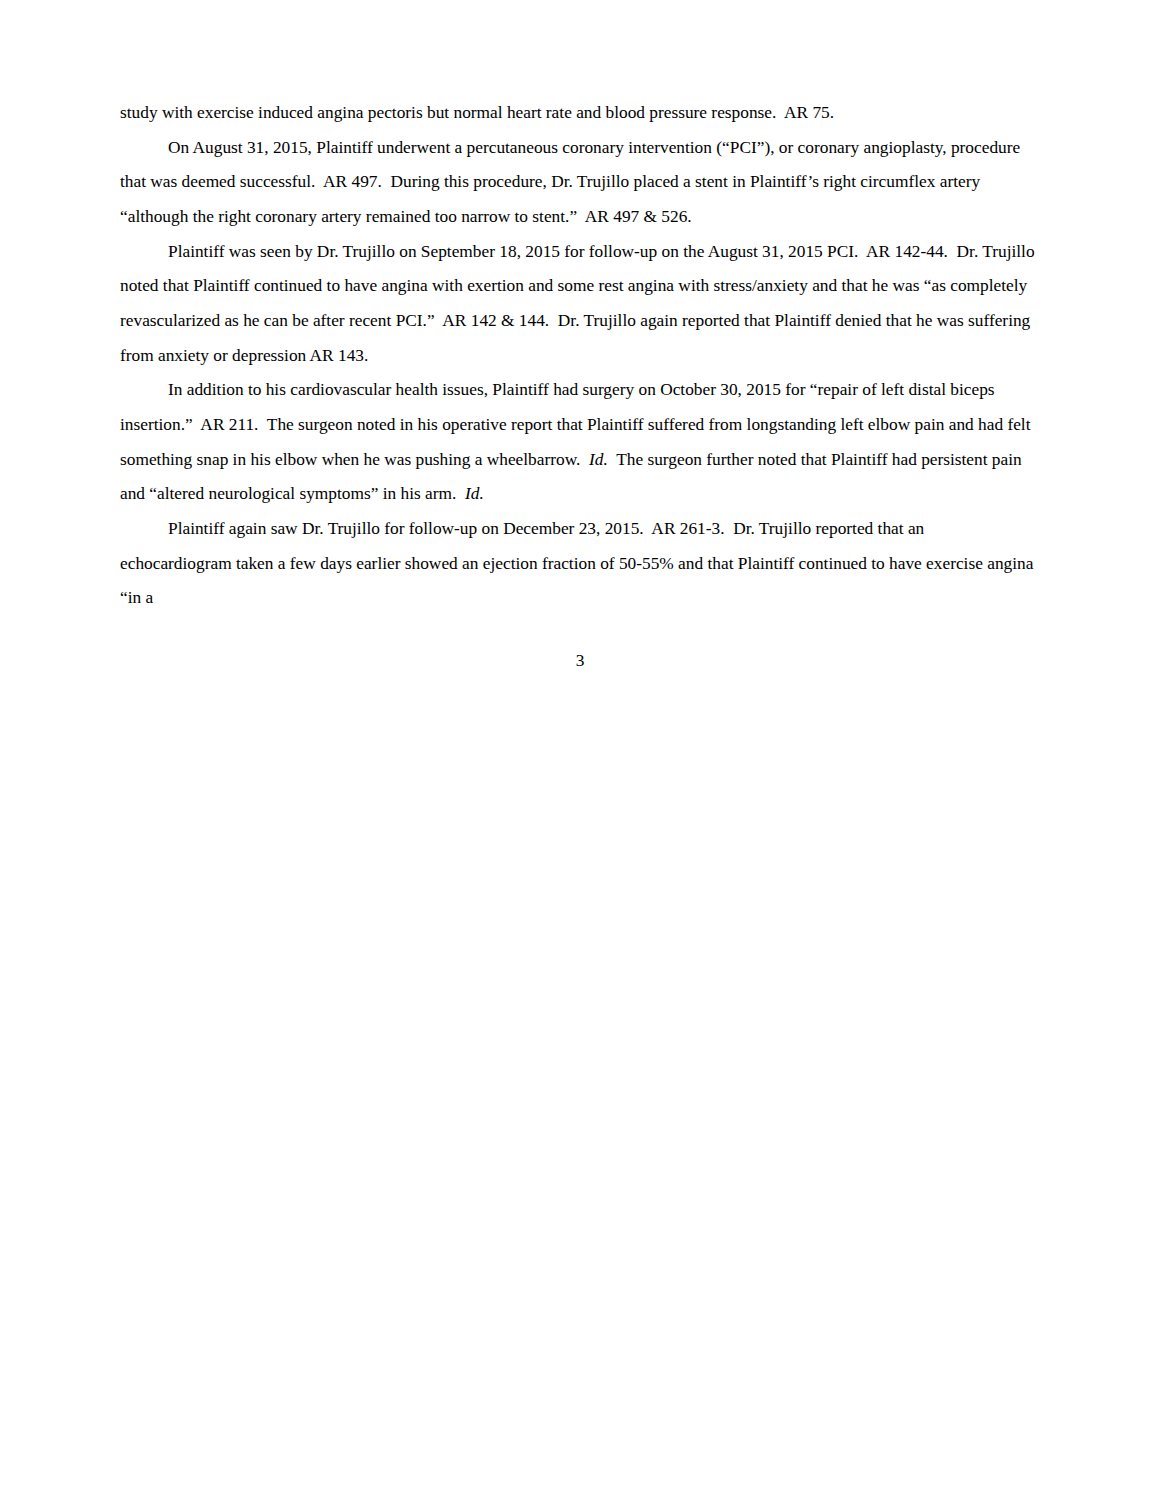study with exercise induced angina pectoris but normal heart rate and blood pressure response. AR 75.
On August 31, 2015, Plaintiff underwent a percutaneous coronary intervention (“PCI”), or coronary angioplasty, procedure that was deemed successful. AR 497. During this procedure, Dr. Trujillo placed a stent in Plaintiff’s right circumflex artery “although the right coronary artery remained too narrow to stent.” AR 497 & 526.
Plaintiff was seen by Dr. Trujillo on September 18, 2015 for follow-up on the August 31, 2015 PCI. AR 142-44. Dr. Trujillo noted that Plaintiff continued to have angina with exertion and some rest angina with stress/anxiety and that he was “as completely revascularized as he can be after recent PCI.” AR 142 & 144. Dr. Trujillo again reported that Plaintiff denied that he was suffering from anxiety or depression AR 143.
In addition to his cardiovascular health issues, Plaintiff had surgery on October 30, 2015 for “repair of left distal biceps insertion.” AR 211. The surgeon noted in his operative report that Plaintiff suffered from longstanding left elbow pain and had felt something snap in his elbow when he was pushing a wheelbarrow. Id. The surgeon further noted that Plaintiff had persistent pain and “altered neurological symptoms” in his arm. Id.
Plaintiff again saw Dr. Trujillo for follow-up on December 23, 2015. AR 261-3. Dr. Trujillo reported that an echocardiogram taken a few days earlier showed an ejection fraction of 50-55% and that Plaintiff continued to have exercise angina “in a
3